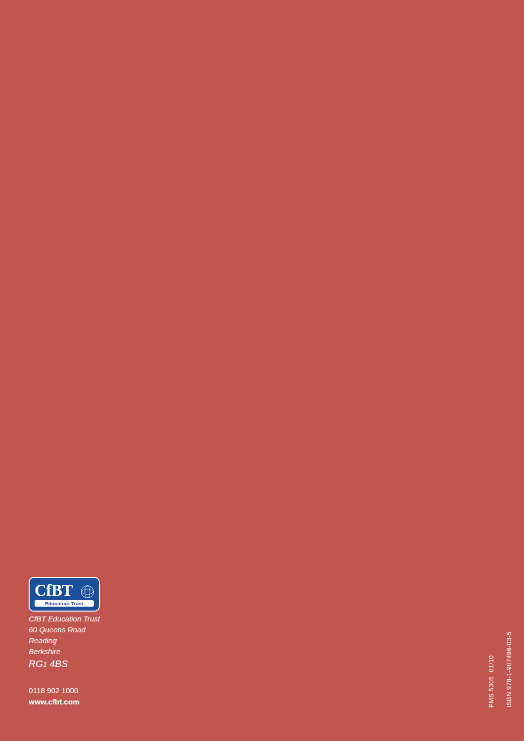CfBT
Education Trust
CfBT Education Trust
60 Queens Road
Reading
Berkshire
RG1 4BS
0118 902 1000
www.cfbt.com
PMS 5305 01/10 ISBN 978-1-907496-03-5